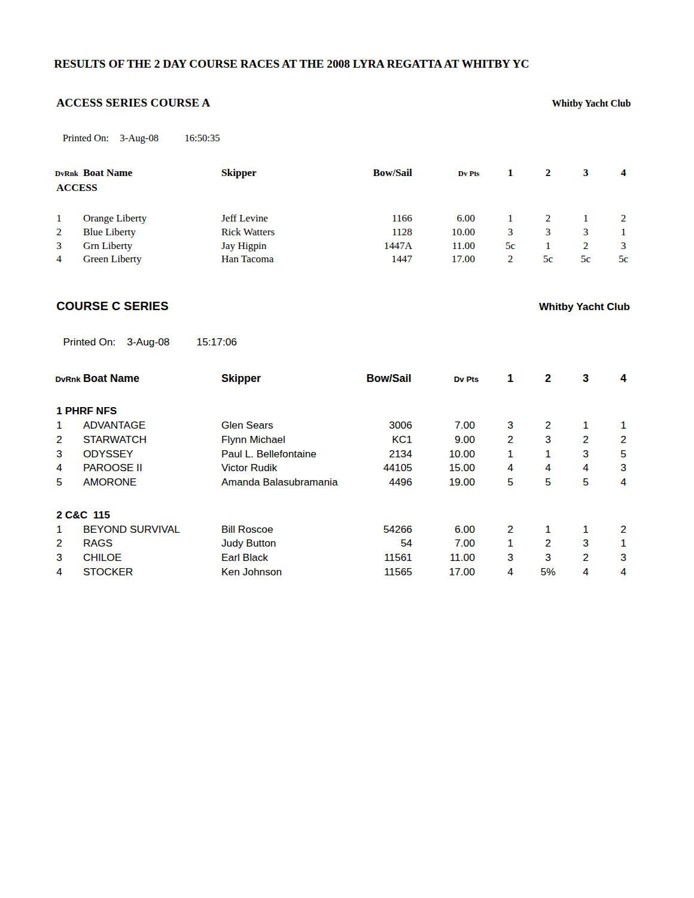RESULTS OF THE 2 DAY COURSE RACES AT THE 2008 LYRA REGATTA AT WHITBY YC
ACCESS SERIES COURSE A Whitby Yacht Club
Printed On: 3-Aug-0816:50:35
| DvRnk | Boat Name | Skipper | Bow/Sail | Dv Pts | 1 | 2 | 3 | 4 |
| --- | --- | --- | --- | --- | --- | --- | --- | --- |
| ACCESS |
| 1 | Orange Liberty | Jeff Levine | 1166 | 6.00 | 1 | 2 | 1 | 2 |
| 2 | Blue Liberty | Rick Watters | 1128 | 10.00 | 3 | 3 | 3 | 1 |
| 3 | Grn Liberty | Jay Higpin | 1447A | 11.00 | 5c | 1 | 2 | 3 |
| 4 | Green Liberty | Han Tacoma | 1447 | 17.00 | 2 | 5c | 5c | 5c |
COURSE C SERIES Whitby Yacht Club
Printed On: 3-Aug-0815:17:06
| DvRnk | Boat Name | Skipper | Bow/Sail | Dv Pts | 1 | 2 | 3 | 4 |
| --- | --- | --- | --- | --- | --- | --- | --- | --- |
| 1 PHRF NFS |
| 1 | ADVANTAGE | Glen Sears | 3006 | 7.00 | 3 | 2 | 1 | 1 |
| 2 | STARWATCH | Flynn Michael | KC1 | 9.00 | 2 | 3 | 2 | 2 |
| 3 | ODYSSEY | Paul L. Bellefontaine | 2134 | 10.00 | 1 | 1 | 3 | 5 |
| 4 | PAROOSE II | Victor Rudik | 44105 | 15.00 | 4 | 4 | 4 | 3 |
| 5 | AMORONE | Amanda Balasubramania | 4496 | 19.00 | 5 | 5 | 5 | 4 |
| 2 C&C 115 |
| 1 | BEYOND SURVIVAL | Bill Roscoe | 54266 | 6.00 | 2 | 1 | 1 | 2 |
| 2 | RAGS | Judy Button | 54 | 7.00 | 1 | 2 | 3 | 1 |
| 3 | CHILOE | Earl Black | 11561 | 11.00 | 3 | 3 | 2 | 3 |
| 4 | STOCKER | Ken Johnson | 11565 | 17.00 | 4 | 5% | 4 | 4 |